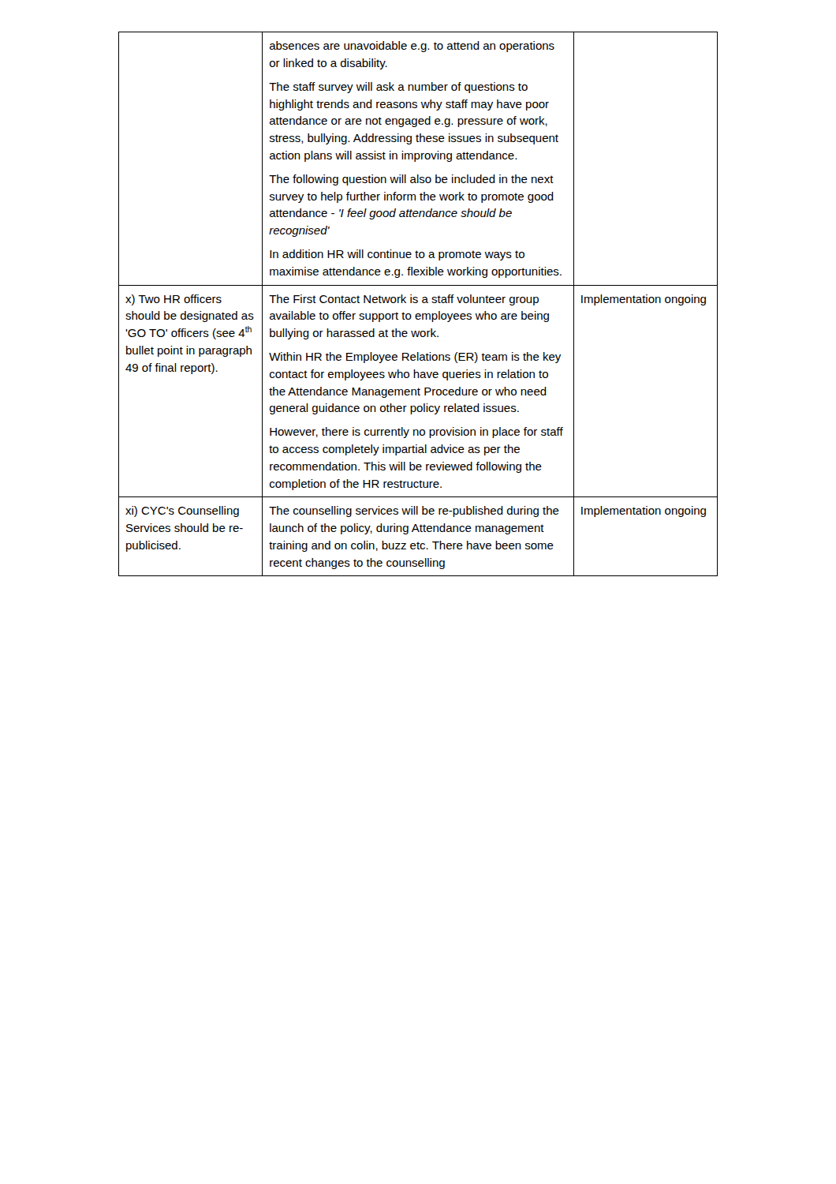| | absences are unavoidable e.g. to attend an operations or linked to a disability. The staff survey will ask a number of questions to highlight trends and reasons why staff may have poor attendance or are not engaged e.g. pressure of work, stress, bullying. Addressing these issues in subsequent action plans will assist in improving attendance. The following question will also be included in the next survey to help further inform the work to promote good attendance - 'I feel good attendance should be recognised' In addition HR will continue to a promote ways to maximise attendance e.g. flexible working opportunities. | |
| x) Two HR officers should be designated as 'GO TO' officers (see 4 th bullet point in paragraph 49 of final report). | The First Contact Network is a staff volunteer group available to offer support to employees who are being bullying or harassed at the work. Within HR the Employee Relations (ER) team is the key contact for employees who have queries in relation to the Attendance Management Procedure or who need general guidance on other policy related issues. However, there is currently no provision in place for staff to access completely impartial advice as per the recommendation. This will be reviewed following the completion of the HR restructure. | Implementation ongoing |
| xi) CYC's Counselling Services should be re-publicised. | The counselling services will be re-published during the launch of the policy, during Attendance management training and on colin, buzz etc. There have been some recent changes to the counselling | Implementation ongoing |